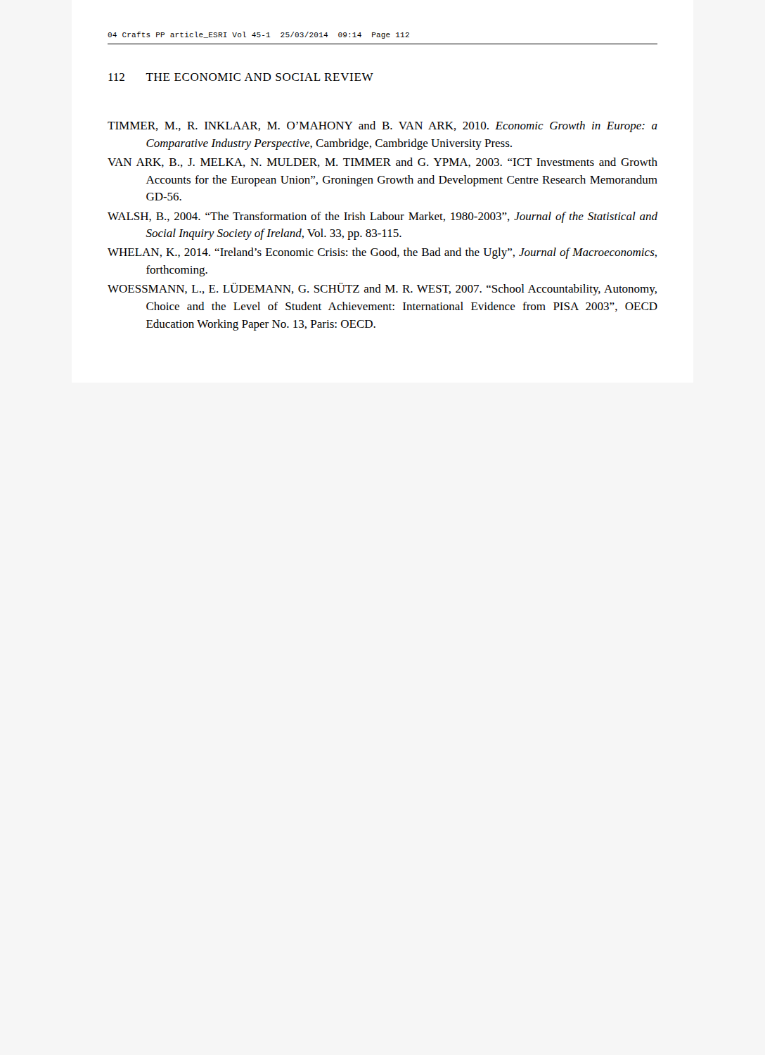04 Crafts PP article_ESRI Vol 45-1 25/03/2014 09:14 Page 112
112 THE ECONOMIC AND SOCIAL REVIEW
TIMMER, M., R. INKLAAR, M. O’MAHONY and B. VAN ARK, 2010. Economic Growth in Europe: a Comparative Industry Perspective, Cambridge, Cambridge University Press.
VAN ARK, B., J. MELKA, N. MULDER, M. TIMMER and G. YPMA, 2003. “ICT Investments and Growth Accounts for the European Union”, Groningen Growth and Development Centre Research Memorandum GD-56.
WALSH, B., 2004. “The Transformation of the Irish Labour Market, 1980-2003”, Journal of the Statistical and Social Inquiry Society of Ireland, Vol. 33, pp. 83-115.
WHELAN, K., 2014. “Ireland’s Economic Crisis: the Good, the Bad and the Ugly”, Journal of Macroeconomics, forthcoming.
WOESSMANN, L., E. LÜDEMANN, G. SCHÜTZ and M. R. WEST, 2007. “School Accountability, Autonomy, Choice and the Level of Student Achievement: International Evidence from PISA 2003”, OECD Education Working Paper No. 13, Paris: OECD.